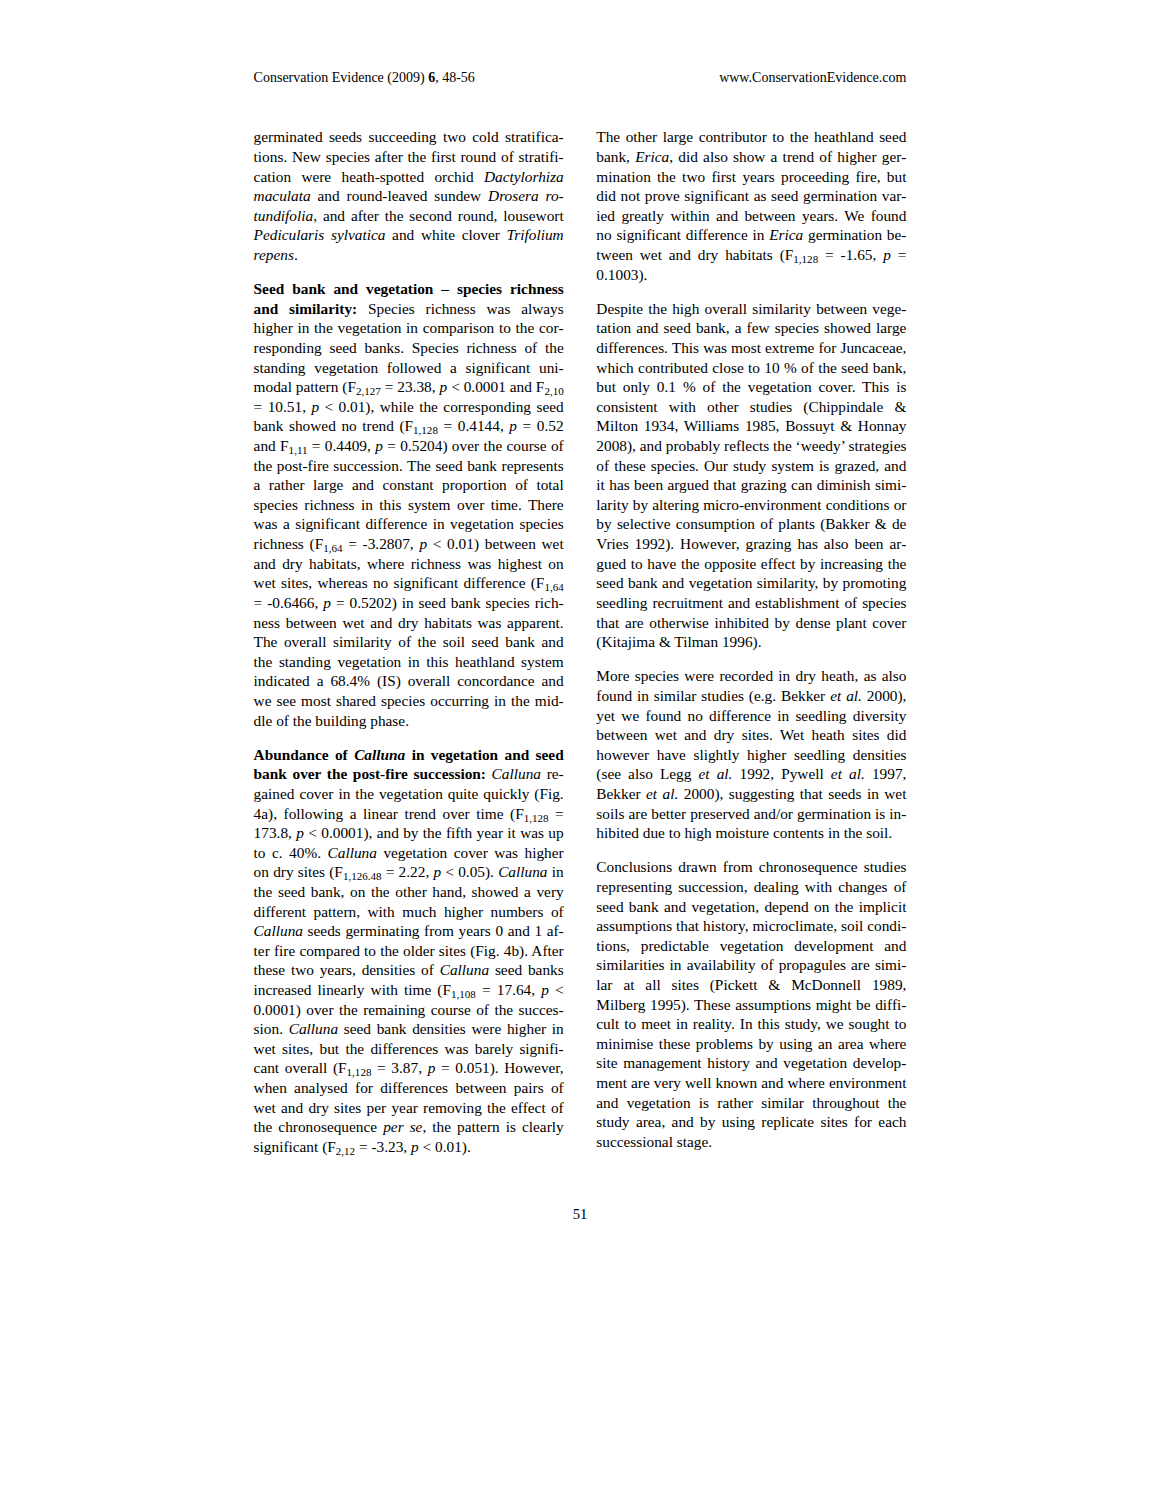Conservation Evidence (2009) 6, 48-56 www.ConservationEvidence.com
germinated seeds succeeding two cold stratifications. New species after the first round of stratification were heath-spotted orchid Dactylorhiza maculata and round-leaved sundew Drosera rotundifolia, and after the second round, lousewort Pedicularis sylvatica and white clover Trifolium repens.
Seed bank and vegetation – species richness and similarity: Species richness was always higher in the vegetation in comparison to the corresponding seed banks. Species richness of the standing vegetation followed a significant unimodal pattern (F2,127 = 23.38, p < 0.0001 and F2,10 = 10.51, p < 0.01), while the corresponding seed bank showed no trend (F1,128 = 0.4144, p = 0.52 and F1,11 = 0.4409, p = 0.5204) over the course of the post-fire succession. The seed bank represents a rather large and constant proportion of total species richness in this system over time. There was a significant difference in vegetation species richness (F1,64 = -3.2807, p < 0.01) between wet and dry habitats, where richness was highest on wet sites, whereas no significant difference (F1,64 = -0.6466, p = 0.5202) in seed bank species richness between wet and dry habitats was apparent. The overall similarity of the soil seed bank and the standing vegetation in this heathland system indicated a 68.4% (IS) overall concordance and we see most shared species occurring in the middle of the building phase.
Abundance of Calluna in vegetation and seed bank over the post-fire succession: Calluna regained cover in the vegetation quite quickly (Fig. 4a), following a linear trend over time (F1,128 = 173.8, p < 0.0001), and by the fifth year it was up to c. 40%. Calluna vegetation cover was higher on dry sites (F1,126.48 = 2.22, p < 0.05). Calluna in the seed bank, on the other hand, showed a very different pattern, with much higher numbers of Calluna seeds germinating from years 0 and 1 after fire compared to the older sites (Fig. 4b). After these two years, densities of Calluna seed banks increased linearly with time (F1,108 = 17.64, p < 0.0001) over the remaining course of the succession. Calluna seed bank densities were higher in wet sites, but the differences was barely significant overall (F1,128 = 3.87, p = 0.051). However, when analysed for differences between pairs of wet and dry sites per year removing the effect of the chronosequence per se, the pattern is clearly significant (F2,12 = -3.23, p < 0.01).
The other large contributor to the heathland seed bank, Erica, did also show a trend of higher germination the two first years proceeding fire, but did not prove significant as seed germination varied greatly within and between years. We found no significant difference in Erica germination between wet and dry habitats (F1,128 = -1.65, p = 0.1003).
Despite the high overall similarity between vegetation and seed bank, a few species showed large differences. This was most extreme for Juncaceae, which contributed close to 10 % of the seed bank, but only 0.1 % of the vegetation cover. This is consistent with other studies (Chippindale & Milton 1934, Williams 1985, Bossuyt & Honnay 2008), and probably reflects the ‘weedy’ strategies of these species. Our study system is grazed, and it has been argued that grazing can diminish similarity by altering micro-environment conditions or by selective consumption of plants (Bakker & de Vries 1992). However, grazing has also been argued to have the opposite effect by increasing the seed bank and vegetation similarity, by promoting seedling recruitment and establishment of species that are otherwise inhibited by dense plant cover (Kitajima & Tilman 1996).
More species were recorded in dry heath, as also found in similar studies (e.g. Bekker et al. 2000), yet we found no difference in seedling diversity between wet and dry sites. Wet heath sites did however have slightly higher seedling densities (see also Legg et al. 1992, Pywell et al. 1997, Bekker et al. 2000), suggesting that seeds in wet soils are better preserved and/or germination is inhibited due to high moisture contents in the soil.
Conclusions drawn from chronosequence studies representing succession, dealing with changes of seed bank and vegetation, depend on the implicit assumptions that history, microclimate, soil conditions, predictable vegetation development and similarities in availability of propagules are similar at all sites (Pickett & McDonnell 1989, Milberg 1995). These assumptions might be difficult to meet in reality. In this study, we sought to minimise these problems by using an area where site management history and vegetation development are very well known and where environment and vegetation is rather similar throughout the study area, and by using replicate sites for each successional stage.
51